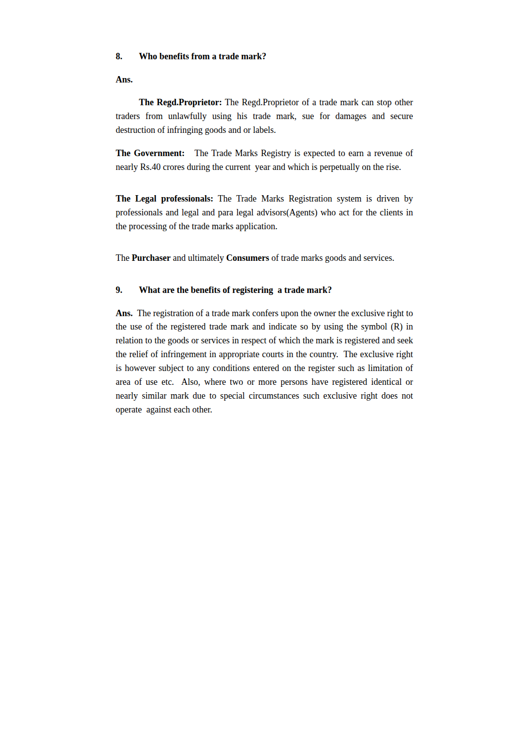8. Who benefits from a trade mark?
Ans.
The Regd.Proprietor: The Regd.Proprietor of a trade mark can stop other traders from unlawfully using his trade mark, sue for damages and secure destruction of infringing goods and or labels.
The Government: The Trade Marks Registry is expected to earn a revenue of nearly Rs.40 crores during the current year and which is perpetually on the rise.
The Legal professionals: The Trade Marks Registration system is driven by professionals and legal and para legal advisors(Agents) who act for the clients in the processing of the trade marks application.
The Purchaser and ultimately Consumers of trade marks goods and services.
9. What are the benefits of registering a trade mark?
Ans. The registration of a trade mark confers upon the owner the exclusive right to the use of the registered trade mark and indicate so by using the symbol (R) in relation to the goods or services in respect of which the mark is registered and seek the relief of infringement in appropriate courts in the country. The exclusive right is however subject to any conditions entered on the register such as limitation of area of use etc. Also, where two or more persons have registered identical or nearly similar mark due to special circumstances such exclusive right does not operate against each other.